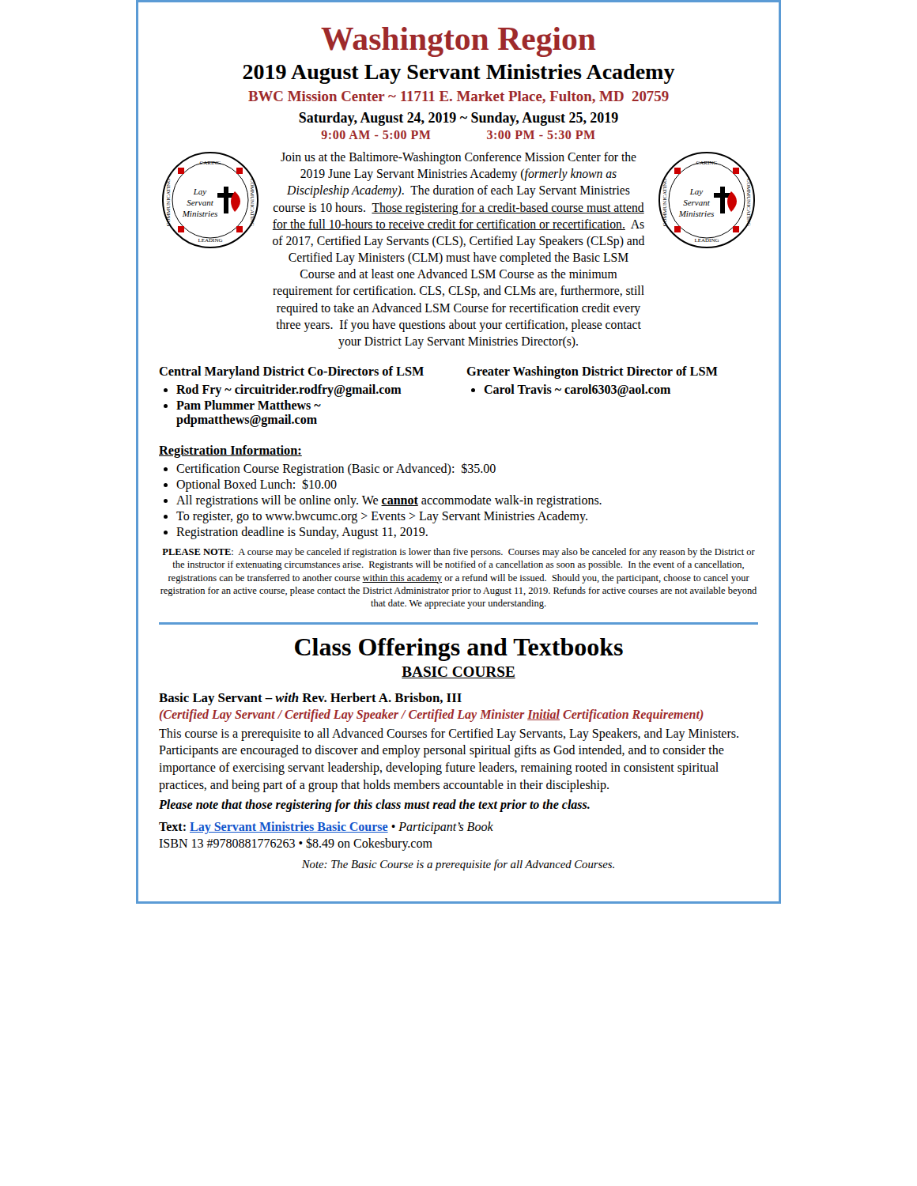Washington Region
2019 August Lay Servant Ministries Academy
BWC Mission Center ~ 11711 E. Market Place, Fulton, MD 20759
Saturday, August 24, 2019 ~ Sunday, August 25, 2019
9:00 AM - 5:00 PM 3:00 PM - 5:30 PM
CARING LEADING COMMUNICATING COMMUNICATING Lay Servant Ministries
Join us at the Baltimore-Washington Conference Mission Center for the 2019 June Lay Servant Ministries Academy (formerly known as Discipleship Academy). The duration of each Lay Servant Ministries course is 10 hours. Those registering for a credit-based course must attend for the full 10-hours to receive credit for certification or recertification. As of 2017, Certified Lay Servants (CLS), Certified Lay Speakers (CLSp) and Certified Lay Ministers (CLM) must have completed the Basic LSM Course and at least one Advanced LSM Course as the minimum requirement for certification. CLS, CLSp, and CLMs are, furthermore, still required to take an Advanced LSM Course for recertification credit every three years. If you have questions about your certification, please contact your District Lay Servant Ministries Director(s).
CARING LEADING COMMUNICATING COMMUNICATING Lay Servant Ministries
Central Maryland District Co-Directors of LSM
Rod Fry ~ circuitrider.rodfry@gmail.com
Pam Plummer Matthews ~ pdpmatthews@gmail.com
Greater Washington District Director of LSM
Carol Travis ~ carol6303@aol.com
Registration Information:
Certification Course Registration (Basic or Advanced): $35.00
Optional Boxed Lunch: $10.00
All registrations will be online only. We cannot accommodate walk-in registrations.
To register, go to www.bwcumc.org > Events > Lay Servant Ministries Academy.
Registration deadline is Sunday, August 11, 2019.
PLEASE NOTE: A course may be canceled if registration is lower than five persons. Courses may also be canceled for any reason by the District or the instructor if extenuating circumstances arise. Registrants will be notified of a cancellation as soon as possible. In the event of a cancellation, registrations can be transferred to another course within this academy or a refund will be issued. Should you, the participant, choose to cancel your registration for an active course, please contact the District Administrator prior to August 11, 2019. Refunds for active courses are not available beyond that date. We appreciate your understanding.
Class Offerings and Textbooks
BASIC COURSE
Basic Lay Servant – with Rev. Herbert A. Brisbon, III
(Certified Lay Servant / Certified Lay Speaker / Certified Lay Minister Initial Certification Requirement)
This course is a prerequisite to all Advanced Courses for Certified Lay Servants, Lay Speakers, and Lay Ministers. Participants are encouraged to discover and employ personal spiritual gifts as God intended, and to consider the importance of exercising servant leadership, developing future leaders, remaining rooted in consistent spiritual practices, and being part of a group that holds members accountable in their discipleship.
Please note that those registering for this class must read the text prior to the class.
Text: Lay Servant Ministries Basic Course • Participant’s Book
ISBN 13 #9780881776263 • $8.49 on Cokesbury.com
Note: The Basic Course is a prerequisite for all Advanced Courses.